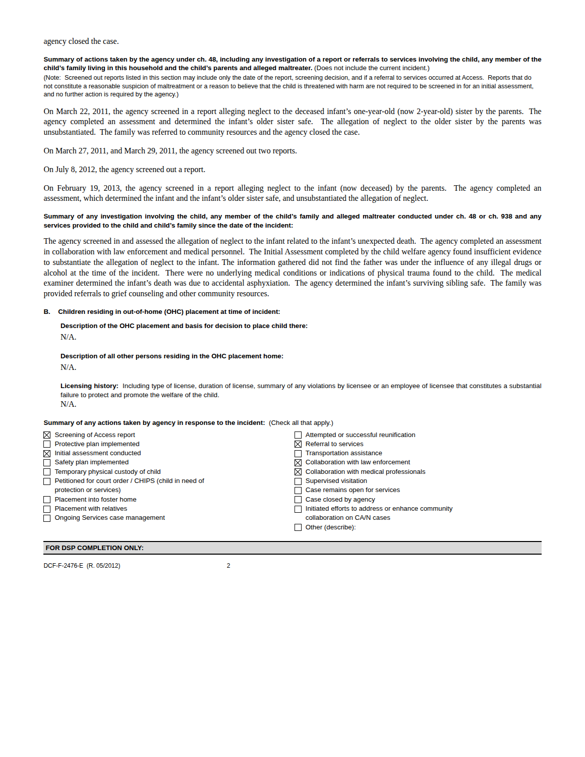agency closed the case.
Summary of actions taken by the agency under ch. 48, including any investigation of a report or referrals to services involving the child, any member of the child’s family living in this household and the child’s parents and alleged maltreater. (Does not include the current incident.)
(Note: Screened out reports listed in this section may include only the date of the report, screening decision, and if a referral to services occurred at Access. Reports that do not constitute a reasonable suspicion of maltreatment or a reason to believe that the child is threatened with harm are not required to be screened in for an initial assessment, and no further action is required by the agency.)
On March 22, 2011, the agency screened in a report alleging neglect to the deceased infant’s one-year-old (now 2-year-old) sister by the parents. The agency completed an assessment and determined the infant’s older sister safe. The allegation of neglect to the older sister by the parents was unsubstantiated. The family was referred to community resources and the agency closed the case.
On March 27, 2011, and March 29, 2011, the agency screened out two reports.
On July 8, 2012, the agency screened out a report.
On February 19, 2013, the agency screened in a report alleging neglect to the infant (now deceased) by the parents. The agency completed an assessment, which determined the infant and the infant’s older sister safe, and unsubstantiated the allegation of neglect.
Summary of any investigation involving the child, any member of the child’s family and alleged maltreater conducted under ch. 48 or ch. 938 and any services provided to the child and child’s family since the date of the incident:
The agency screened in and assessed the allegation of neglect to the infant related to the infant’s unexpected death. The agency completed an assessment in collaboration with law enforcement and medical personnel. The Initial Assessment completed by the child welfare agency found insufficient evidence to substantiate the allegation of neglect to the infant. The information gathered did not find the father was under the influence of any illegal drugs or alcohol at the time of the incident. There were no underlying medical conditions or indications of physical trauma found to the child. The medical examiner determined the infant’s death was due to accidental asphyxiation. The agency determined the infant’s surviving sibling safe. The family was provided referrals to grief counseling and other community resources.
B. Children residing in out-of-home (OHC) placement at time of incident:
Description of the OHC placement and basis for decision to place child there:
N/A.
Description of all other persons residing in the OHC placement home:
N/A.
Licensing history: Including type of license, duration of license, summary of any violations by licensee or an employee of licensee that constitutes a substantial failure to protect and promote the welfare of the child.
N/A.
Summary of any actions taken by agency in response to the incident: (Check all that apply.)
| | Screening of Access report | | Attempted or successful reunification |
| | Protective plan implemented | | Referral to services |
| | Initial assessment conducted | | Transportation assistance |
| | Safety plan implemented | | Collaboration with law enforcement |
| | Temporary physical custody of child | | Collaboration with medical professionals |
| | Petitioned for court order / CHIPS (child in need of | | Supervised visitation |
| | protection or services) | | Case remains open for services |
| | Placement into foster home | | Case closed by agency |
| | Placement with relatives | | Initiated efforts to address or enhance community |
| | Ongoing Services case management | | collaboration on CA/N cases |
| | | | Other (describe): |
FOR DSP COMPLETION ONLY:
DCF-F-2476-E (R. 05/2012)2